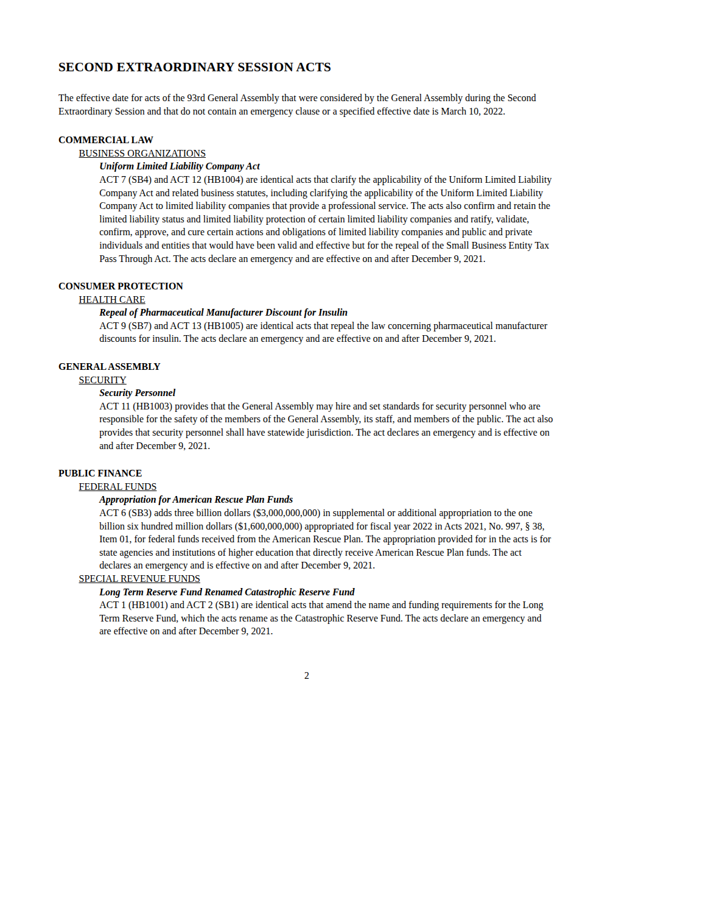SECOND EXTRAORDINARY SESSION ACTS
The effective date for acts of the 93rd General Assembly that were considered by the General Assembly during the Second Extraordinary Session and that do not contain an emergency clause or a specified effective date is March 10, 2022.
Commercial Law
Business Organizations
Uniform Limited Liability Company Act
ACT 7 (SB4) and ACT 12 (HB1004) are identical acts that clarify the applicability of the Uniform Limited Liability Company Act and related business statutes, including clarifying the applicability of the Uniform Limited Liability Company Act to limited liability companies that provide a professional service. The acts also confirm and retain the limited liability status and limited liability protection of certain limited liability companies and ratify, validate, confirm, approve, and cure certain actions and obligations of limited liability companies and public and private individuals and entities that would have been valid and effective but for the repeal of the Small Business Entity Tax Pass Through Act. The acts declare an emergency and are effective on and after December 9, 2021.
Consumer Protection
Health Care
Repeal of Pharmaceutical Manufacturer Discount for Insulin
ACT 9 (SB7) and ACT 13 (HB1005) are identical acts that repeal the law concerning pharmaceutical manufacturer discounts for insulin. The acts declare an emergency and are effective on and after December 9, 2021.
General Assembly
Security
Security Personnel
ACT 11 (HB1003) provides that the General Assembly may hire and set standards for security personnel who are responsible for the safety of the members of the General Assembly, its staff, and members of the public. The act also provides that security personnel shall have statewide jurisdiction. The act declares an emergency and is effective on and after December 9, 2021.
Public Finance
Federal Funds
Appropriation for American Rescue Plan Funds
ACT 6 (SB3) adds three billion dollars ($3,000,000,000) in supplemental or additional appropriation to the one billion six hundred million dollars ($1,600,000,000) appropriated for fiscal year 2022 in Acts 2021, No. 997, § 38, Item 01, for federal funds received from the American Rescue Plan. The appropriation provided for in the acts is for state agencies and institutions of higher education that directly receive American Rescue Plan funds. The act declares an emergency and is effective on and after December 9, 2021.
Special Revenue Funds
Long Term Reserve Fund Renamed Catastrophic Reserve Fund
ACT 1 (HB1001) and ACT 2 (SB1) are identical acts that amend the name and funding requirements for the Long Term Reserve Fund, which the acts rename as the Catastrophic Reserve Fund. The acts declare an emergency and are effective on and after December 9, 2021.
2